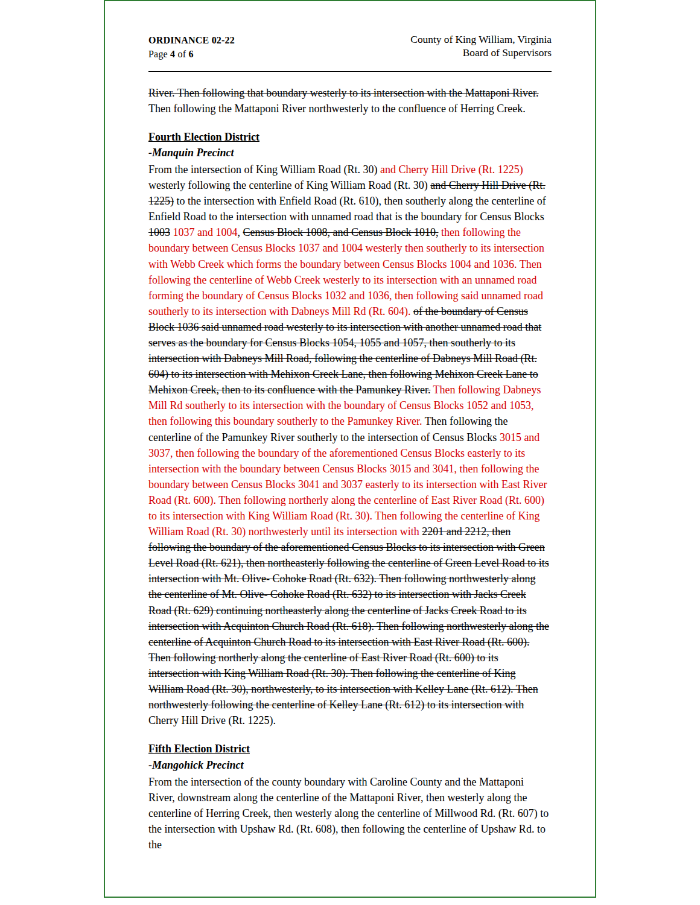ORDINANCE 02-22
Page 4 of 6
County of King William, Virginia
Board of Supervisors
River. Then following that boundary westerly to its intersection with the Mattaponi River. Then following the Mattaponi River northwesterly to the confluence of Herring Creek.
Fourth Election District
-Manquin Precinct
From the intersection of King William Road (Rt. 30) and Cherry Hill Drive (Rt. 1225) westerly following the centerline of King William Road (Rt. 30) and Cherry Hill Drive (Rt. 1225) to the intersection with Enfield Road (Rt. 610), then southerly along the centerline of Enfield Road to the intersection with unnamed road that is the boundary for Census Blocks 1003 1037 and 1004, Census Block 1008, and Census Block 1010, then following the boundary between Census Blocks 1037 and 1004 westerly then southerly to its intersection with Webb Creek which forms the boundary between Census Blocks 1004 and 1036. Then following the centerline of Webb Creek westerly to its intersection with an unnamed road forming the boundary of Census Blocks 1032 and 1036, then following said unnamed road southerly to its intersection with Dabneys Mill Rd (Rt. 604). of the boundary of Census Block 1036 said unnamed road westerly to its intersection with another unnamed road that serves as the boundary for Census Blocks 1054, 1055 and 1057, then southerly to its intersection with Dabneys Mill Road, following the centerline of Dabneys Mill Road (Rt. 604) to its intersection with Mehixon Creek Lane, then following Mehixon Creek Lane to Mehixon Creek, then to its confluence with the Pamunkey River. Then following Dabneys Mill Rd southerly to its intersection with the boundary of Census Blocks 1052 and 1053, then following this boundary southerly to the Pamunkey River. Then following the centerline of the Pamunkey River southerly to the intersection of Census Blocks 3015 and 3037, then following the boundary of the aforementioned Census Blocks easterly to its intersection with the boundary between Census Blocks 3015 and 3041, then following the boundary between Census Blocks 3041 and 3037 easterly to its intersection with East River Road (Rt. 600). Then following northerly along the centerline of East River Road (Rt. 600) to its intersection with King William Road (Rt. 30). Then following the centerline of King William Road (Rt. 30) northwesterly until its intersection with 2201 and 2212, then following the boundary of the aforementioned Census Blocks to its intersection with Green Level Road (Rt. 621), then northeasterly following the centerline of Green Level Road to its intersection with Mt. Olive- Cohoke Road (Rt. 632). Then following northwesterly along the centerline of Mt. Olive- Cohoke Road (Rt. 632) to its intersection with Jacks Creek Road (Rt. 629) continuing northeasterly along the centerline of Jacks Creek Road to its intersection with Acquinton Church Road (Rt. 618). Then following northwesterly along the centerline of Acquinton Church Road to its intersection with East River Road (Rt. 600). Then following northerly along the centerline of East River Road (Rt. 600) to its intersection with King William Road (Rt. 30). Then following the centerline of King William Road (Rt. 30), northwesterly, to its intersection with Kelley Lane (Rt. 612). Then northwesterly following the centerline of Kelley Lane (Rt. 612) to its intersection with Cherry Hill Drive (Rt. 1225).
Fifth Election District
-Mangohick Precinct
From the intersection of the county boundary with Caroline County and the Mattaponi River, downstream along the centerline of the Mattaponi River, then westerly along the centerline of Herring Creek, then westerly along the centerline of Millwood Rd. (Rt. 607) to the intersection with Upshaw Rd. (Rt. 608), then following the centerline of Upshaw Rd. to the